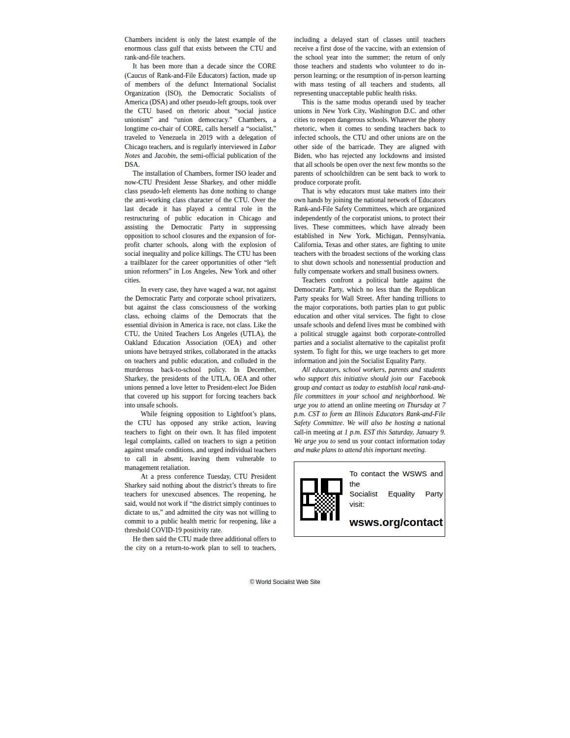Chambers incident is only the latest example of the enormous class gulf that exists between the CTU and rank-and-file teachers.
It has been more than a decade since the CORE (Caucus of Rank-and-File Educators) faction, made up of members of the defunct International Socialist Organization (ISO), the Democratic Socialists of America (DSA) and other pseudo-left groups, took over the CTU based on rhetoric about “social justice unionism” and “union democracy.” Chambers, a longtime co-chair of CORE, calls herself a “socialist,” traveled to Venezuela in 2019 with a delegation of Chicago teachers, and is regularly interviewed in Labor Notes and Jacobin, the semi-official publication of the DSA.
The installation of Chambers, former ISO leader and now-CTU President Jesse Sharkey, and other middle class pseudo-left elements has done nothing to change the anti-working class character of the CTU. Over the last decade it has played a central role in the restructuring of public education in Chicago and assisting the Democratic Party in suppressing opposition to school closures and the expansion of for-profit charter schools, along with the explosion of social inequality and police killings. The CTU has been a trailblazer for the career opportunities of other “left union reformers” in Los Angeles, New York and other cities.
In every case, they have waged a war, not against the Democratic Party and corporate school privatizers, but against the class consciousness of the working class, echoing claims of the Democrats that the essential division in America is race, not class. Like the CTU, the United Teachers Los Angeles (UTLA), the Oakland Education Association (OEA) and other unions have betrayed strikes, collaborated in the attacks on teachers and public education, and colluded in the murderous back-to-school policy. In December, Sharkey, the presidents of the UTLA, OEA and other unions penned a love letter to President-elect Joe Biden that covered up his support for forcing teachers back into unsafe schools.
While feigning opposition to Lightfoot’s plans, the CTU has opposed any strike action, leaving teachers to fight on their own. It has filed impotent legal complaints, called on teachers to sign a petition against unsafe conditions, and urged individual teachers to call in absent, leaving them vulnerable to management retaliation.
At a press conference Tuesday, CTU President Sharkey said nothing about the district’s threats to fire teachers for unexcused absences. The reopening, he said, would not work if “the district simply continues to dictate to us,” and admitted the city was not willing to commit to a public health metric for reopening, like a threshold COVID-19 positivity rate.
He then said the CTU made three additional offers to the city on a return-to-work plan to sell to teachers, including a delayed start of classes until teachers receive a first dose of the vaccine, with an extension of the school year into the summer; the return of only those teachers and students who volunteer to do in-person learning; or the resumption of in-person learning with mass testing of all teachers and students, all representing unacceptable public health risks.
This is the same modus operandi used by teacher unions in New York City, Washington D.C. and other cities to reopen dangerous schools. Whatever the phony rhetoric, when it comes to sending teachers back to infected schools, the CTU and other unions are on the other side of the barricade. They are aligned with Biden, who has rejected any lockdowns and insisted that all schools be open over the next few months so the parents of schoolchildren can be sent back to work to produce corporate profit.
That is why educators must take matters into their own hands by joining the national network of Educators Rank-and-File Safety Committees, which are organized independently of the corporatist unions, to protect their lives. These committees, which have already been established in New York, Michigan, Pennsylvania, California, Texas and other states, are fighting to unite teachers with the broadest sections of the working class to shut down schools and nonessential production and fully compensate workers and small business owners.
Teachers confront a political battle against the Democratic Party, which no less than the Republican Party speaks for Wall Street. After handing trillions to the major corporations, both parties plan to gut public education and other vital services. The fight to close unsafe schools and defend lives must be combined with a political struggle against both corporate-controlled parties and a socialist alternative to the capitalist profit system. To fight for this, we urge teachers to get more information and join the Socialist Equality Party.
All educators, school workers, parents and students who support this initiative should join our Facebook group and contact us today to establish local rank-and-file committees in your school and neighborhood. We urge you to attend an online meeting on Thursday at 7 p.m. CST to form an Illinois Educators Rank-and-File Safety Committee. We will also be hosting a national call-in meeting at 1 p.m. EST this Saturday, January 9. We urge you to send us your contact information today and make plans to attend this important meeting.
To contact the WSWS and the
Socialist Equality Party visit: wsws.org/contact
© World Socialist Web Site